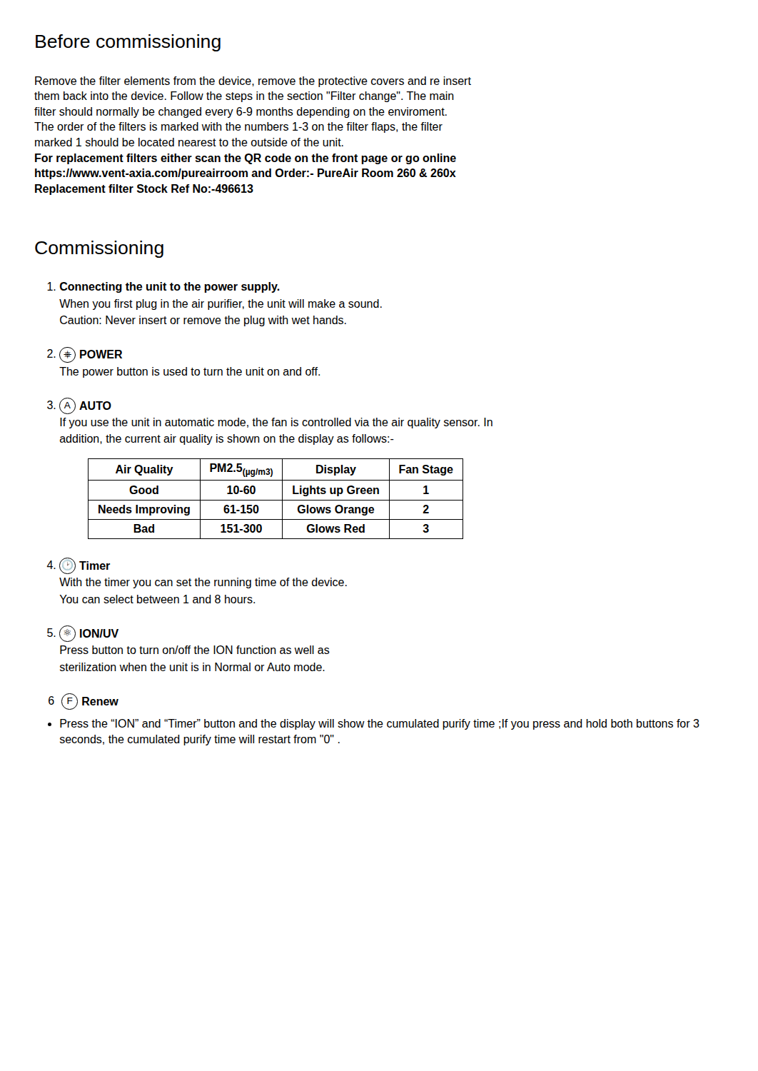Before commissioning
Remove the filter elements from the device, remove the protective covers and re insert
them back into the device. Follow the steps in the section "Filter change". The main
filter should normally be changed every 6-9 months depending on the enviroment.
The order of the filters is marked with the numbers 1-3 on the filter flaps, the filter
marked 1 should be located nearest to the outside of the unit.
For replacement filters either scan the QR code on the front page or go online
https://www.vent-axia.com/pureairroom and Order:- PureAir Room 260 & 260x
Replacement filter Stock Ref No:-496613
Commissioning
Connecting the unit to the power supply.
When you first plug in the air purifier, the unit will make a sound.
Caution: Never insert or remove the plug with wet hands.
⎈POWER
The power button is used to turn the unit on and off.
AAUTO
If you use the unit in automatic mode, the fan is controlled via the air quality sensor. In
addition, the current air quality is shown on the display as follows:-
| Air Quality | PM2.5 (µg/m3) | Display | Fan Stage |
| --- | --- | --- | --- |
| Good | 10-60 | Lights up Green | 1 |
| Needs Improving | 61-150 | Glows Orange | 2 |
| Bad | 151-300 | Glows Red | 3 |
🕑Timer
With the timer you can set the running time of the device.
You can select between 1 and 8 hours.
⚛ION/UV
Press button to turn on/off the ION function as well as
sterilization when the unit is in Normal or Auto mode.
6 FRenew
Press the “ION” and “Timer” button and the display will show the cumulated purify time ;If you press and hold both buttons for 3 seconds, the cumulated purify time will restart from "0" .